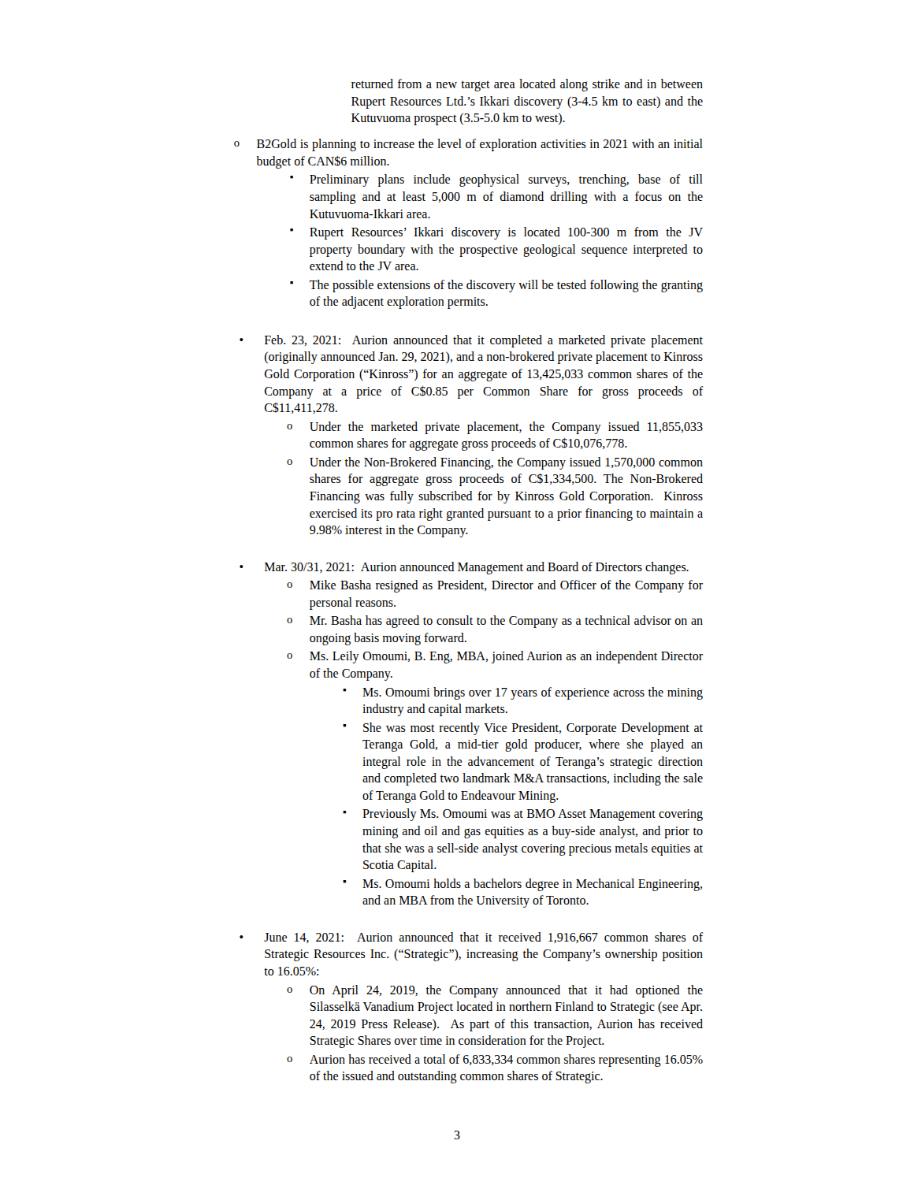returned from a new target area located along strike and in between Rupert Resources Ltd.’s Ikkari discovery (3-4.5 km to east) and the Kutuvuoma prospect (3.5-5.0 km to west).
B2Gold is planning to increase the level of exploration activities in 2021 with an initial budget of CAN$6 million.
Preliminary plans include geophysical surveys, trenching, base of till sampling and at least 5,000 m of diamond drilling with a focus on the Kutuvuoma-Ikkari area.
Rupert Resources’ Ikkari discovery is located 100-300 m from the JV property boundary with the prospective geological sequence interpreted to extend to the JV area.
The possible extensions of the discovery will be tested following the granting of the adjacent exploration permits.
Feb. 23, 2021: Aurion announced that it completed a marketed private placement (originally announced Jan. 29, 2021), and a non-brokered private placement to Kinross Gold Corporation (“Kinross”) for an aggregate of 13,425,033 common shares of the Company at a price of C$0.85 per Common Share for gross proceeds of C$11,411,278.
Under the marketed private placement, the Company issued 11,855,033 common shares for aggregate gross proceeds of C$10,076,778.
Under the Non-Brokered Financing, the Company issued 1,570,000 common shares for aggregate gross proceeds of C$1,334,500. The Non-Brokered Financing was fully subscribed for by Kinross Gold Corporation. Kinross exercised its pro rata right granted pursuant to a prior financing to maintain a 9.98% interest in the Company.
Mar. 30/31, 2021: Aurion announced Management and Board of Directors changes.
Mike Basha resigned as President, Director and Officer of the Company for personal reasons.
Mr. Basha has agreed to consult to the Company as a technical advisor on an ongoing basis moving forward.
Ms. Leily Omoumi, B. Eng, MBA, joined Aurion as an independent Director of the Company.
Ms. Omoumi brings over 17 years of experience across the mining industry and capital markets.
She was most recently Vice President, Corporate Development at Teranga Gold, a mid-tier gold producer, where she played an integral role in the advancement of Teranga’s strategic direction and completed two landmark M&A transactions, including the sale of Teranga Gold to Endeavour Mining.
Previously Ms. Omoumi was at BMO Asset Management covering mining and oil and gas equities as a buy-side analyst, and prior to that she was a sell-side analyst covering precious metals equities at Scotia Capital.
Ms. Omoumi holds a bachelors degree in Mechanical Engineering, and an MBA from the University of Toronto.
June 14, 2021: Aurion announced that it received 1,916,667 common shares of Strategic Resources Inc. (“Strategic”), increasing the Company’s ownership position to 16.05%:
On April 24, 2019, the Company announced that it had optioned the Silasselkä Vanadium Project located in northern Finland to Strategic (see Apr. 24, 2019 Press Release). As part of this transaction, Aurion has received Strategic Shares over time in consideration for the Project.
Aurion has received a total of 6,833,334 common shares representing 16.05% of the issued and outstanding common shares of Strategic.
3